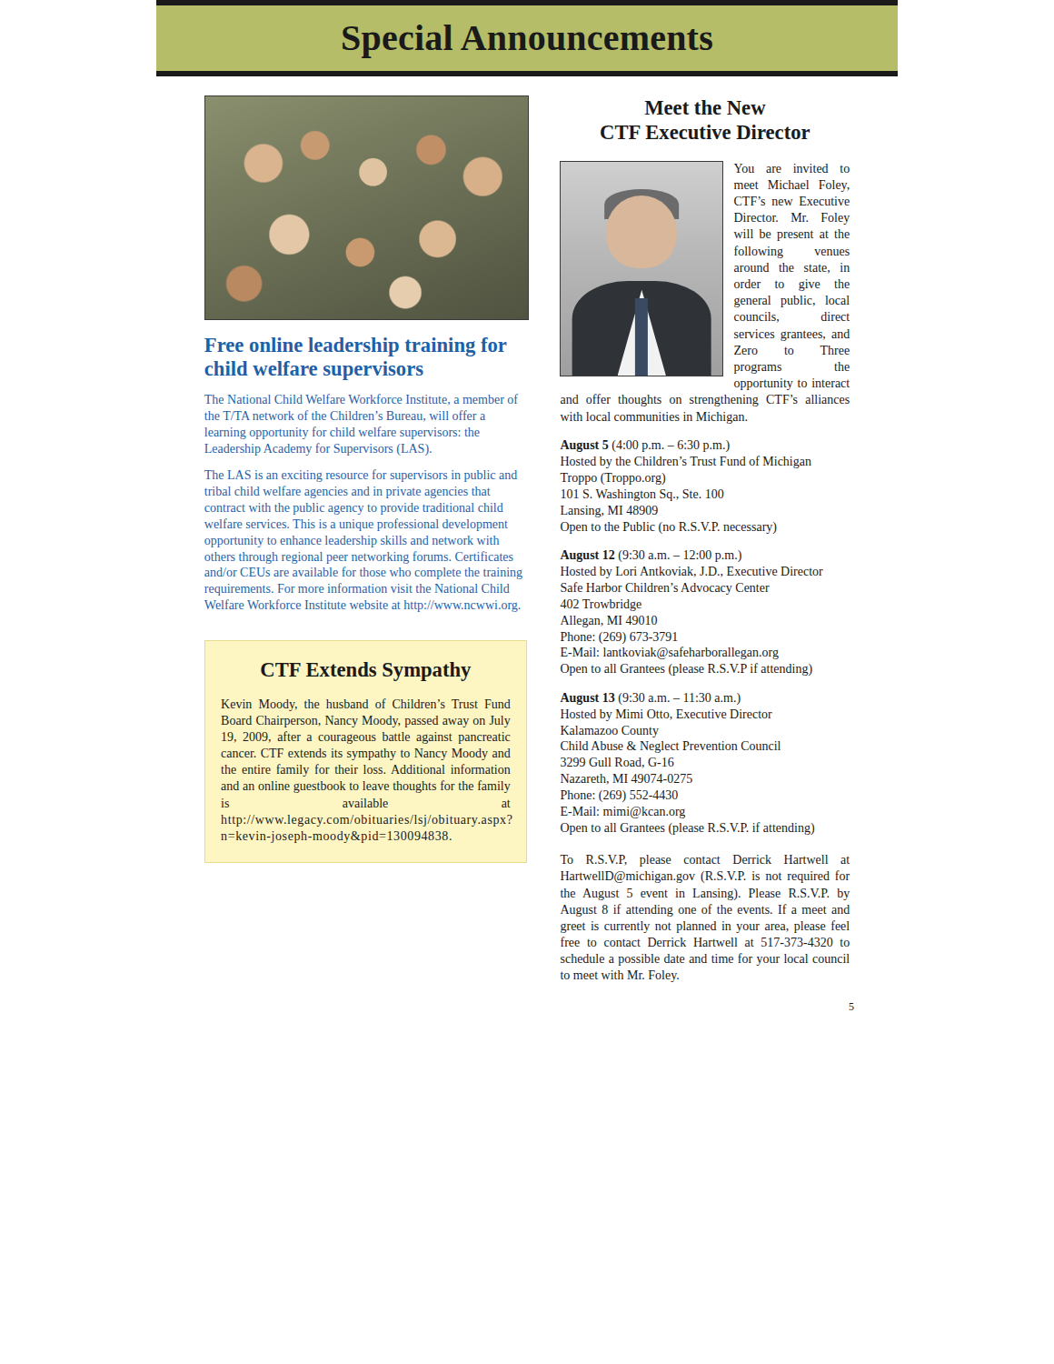Special Announcements
Free online leadership training for child welfare supervisors
The National Child Welfare Workforce Institute, a member of the T/TA network of the Children’s Bureau, will offer a learning opportunity for child welfare supervisors: the Leadership Academy for Supervisors (LAS).
The LAS is an exciting resource for supervisors in public and tribal child welfare agencies and in private agencies that contract with the public agency to provide traditional child welfare services. This is a unique professional development opportunity to enhance leadership skills and network with others through regional peer networking forums. Certificates and/or CEUs are available for those who complete the training requirements. For more information visit the National Child Welfare Workforce Institute website at http://www.ncwwi.org.
CTF Extends Sympathy
Kevin Moody, the husband of Children’s Trust Fund Board Chairperson, Nancy Moody, passed away on July 19, 2009, after a courageous battle against pancreatic cancer. CTF extends its sympathy to Nancy Moody and the entire family for their loss. Additional information and an online guestbook to leave thoughts for the family is available at http://www.legacy.com/obituaries/lsj/obituary.aspx?n=kevin-joseph-moody&pid=130094838.
Meet the New
CTF Executive Director
You are invited to meet Michael Foley, CTF’s new Executive Director. Mr. Foley will be present at the following venues around the state, in order to give the general public, local councils, direct services grantees, and Zero to Three programs the opportunity to interact and offer thoughts on strengthening CTF’s alliances with local communities in Michigan.
August 5 (4:00 p.m. – 6:30 p.m.)
Hosted by the Children’s Trust Fund of Michigan
Troppo (Troppo.org)
101 S. Washington Sq., Ste. 100
Lansing, MI 48909
Open to the Public (no R.S.V.P. necessary)
August 12 (9:30 a.m. – 12:00 p.m.)
Hosted by Lori Antkoviak, J.D., Executive Director
Safe Harbor Children’s Advocacy Center
402 Trowbridge
Allegan, MI 49010
Phone: (269) 673-3791
E-Mail: lantkoviak@safeharborallegan.org
Open to all Grantees (please R.S.V.P if attending)
August 13 (9:30 a.m. – 11:30 a.m.)
Hosted by Mimi Otto, Executive Director
Kalamazoo County
Child Abuse & Neglect Prevention Council
3299 Gull Road, G-16
Nazareth, MI 49074-0275
Phone: (269) 552-4430
E-Mail: mimi@kcan.org
Open to all Grantees (please R.S.V.P. if attending)
To R.S.V.P, please contact Derrick Hartwell at HartwellD@michigan.gov (R.S.V.P. is not required for the August 5 event in Lansing). Please R.S.V.P. by August 8 if attending one of the events. If a meet and greet is currently not planned in your area, please feel free to contact Derrick Hartwell at 517-373-4320 to schedule a possible date and time for your local council to meet with Mr. Foley.
5